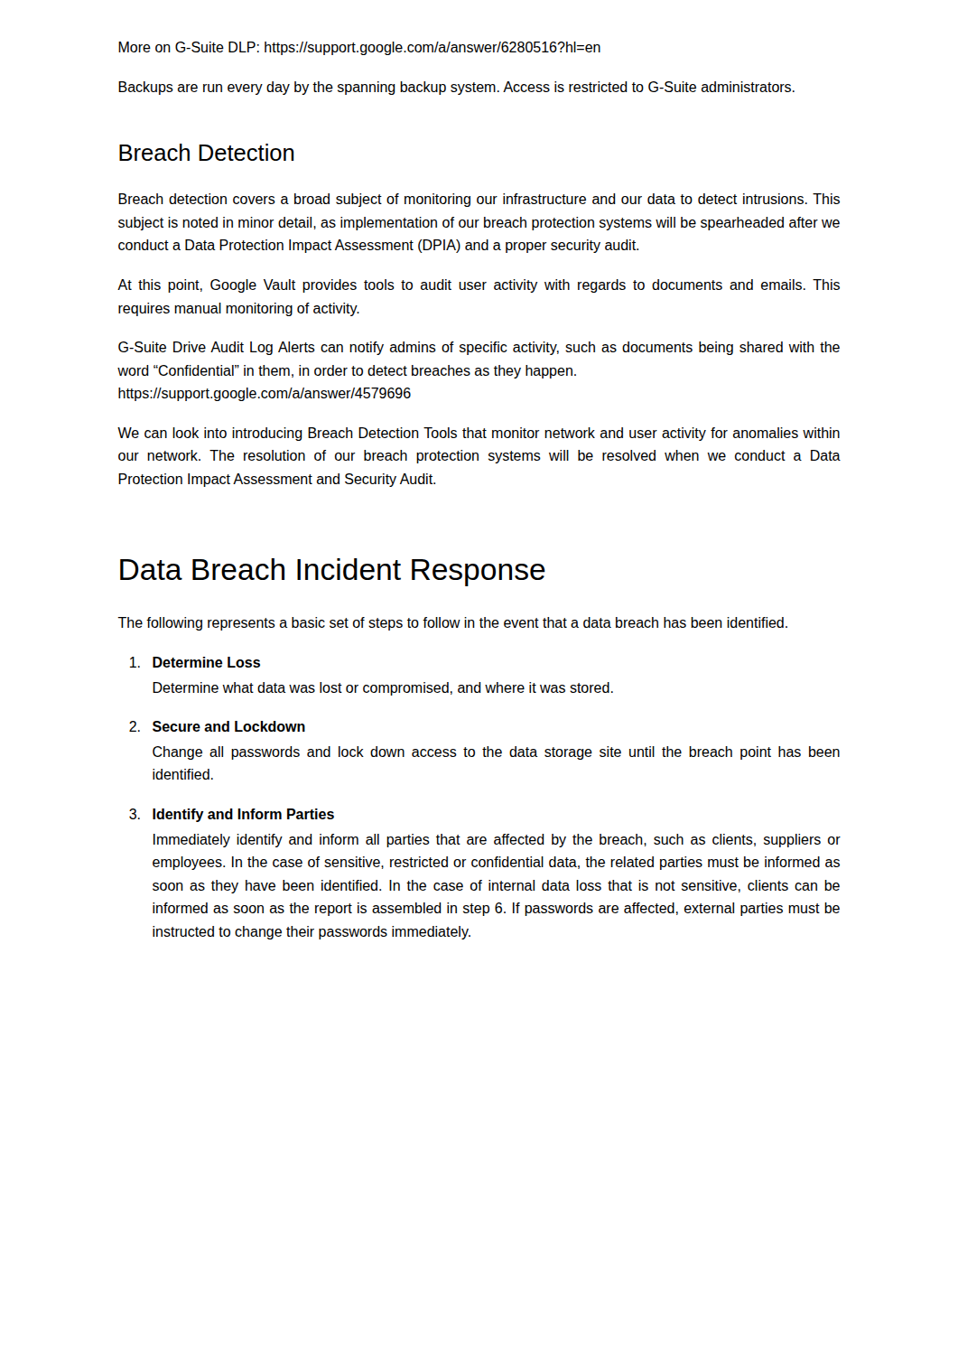More on G-Suite DLP: https://support.google.com/a/answer/6280516?hl=en
Backups are run every day by the spanning backup system. Access is restricted to G-Suite administrators.
Breach Detection
Breach detection covers a broad subject of monitoring our infrastructure and our data to detect intrusions. This subject is noted in minor detail, as implementation of our breach protection systems will be spearheaded after we conduct a Data Protection Impact Assessment (DPIA) and a proper security audit.
At this point, Google Vault provides tools to audit user activity with regards to documents and emails. This requires manual monitoring of activity.
G-Suite Drive Audit Log Alerts can notify admins of specific activity, such as documents being shared with the word “Confidential” in them, in order to detect breaches as they happen.
https://support.google.com/a/answer/4579696
We can look into introducing Breach Detection Tools that monitor network and user activity for anomalies within our network. The resolution of our breach protection systems will be resolved when we conduct a Data Protection Impact Assessment and Security Audit.
Data Breach Incident Response
The following represents a basic set of steps to follow in the event that a data breach has been identified.
Determine Loss
Determine what data was lost or compromised, and where it was stored.
Secure and Lockdown
Change all passwords and lock down access to the data storage site until the breach point has been identified.
Identify and Inform Parties
Immediately identify and inform all parties that are affected by the breach, such as clients, suppliers or employees. In the case of sensitive, restricted or confidential data, the related parties must be informed as soon as they have been identified. In the case of internal data loss that is not sensitive, clients can be informed as soon as the report is assembled in step 6. If passwords are affected, external parties must be instructed to change their passwords immediately.